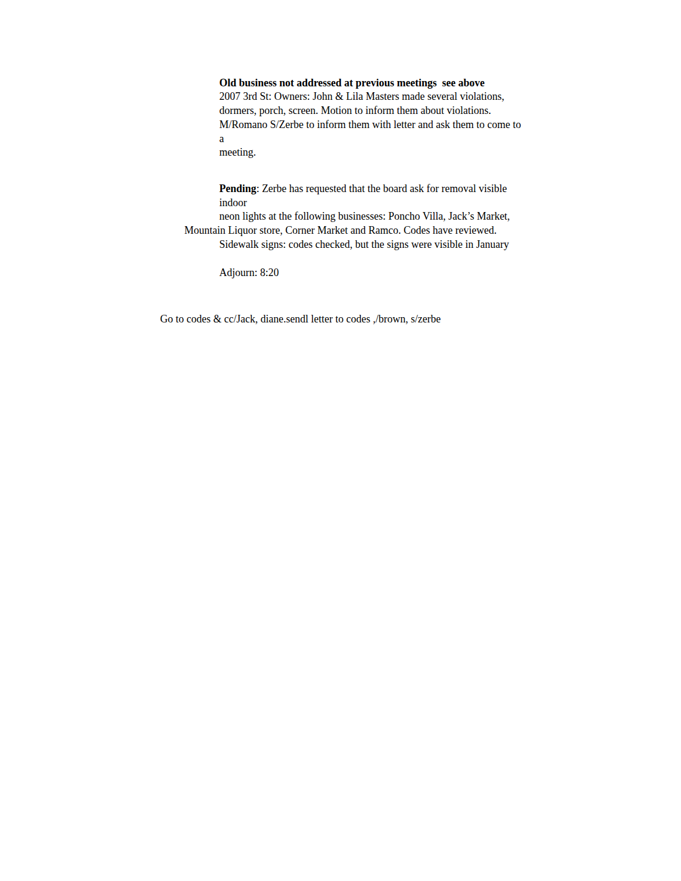Old business not addressed at previous meetings see above
2007 3rd St: Owners: John & Lila Masters made several violations,
dormers, porch, screen. Motion to inform them about violations.
M/Romano S/Zerbe to inform them with letter and ask them to come to a
meeting.
Pending: Zerbe has requested that the board ask for removal visible indoor
neon lights at the following businesses: Poncho Villa, Jack’s Market,
Mountain Liquor store, Corner Market and Ramco. Codes have reviewed.
Sidewalk signs: codes checked, but the signs were visible in January
Adjourn: 8:20
Go to codes & cc/Jack, diane.sendl letter to codes ,/brown, s/zerbe